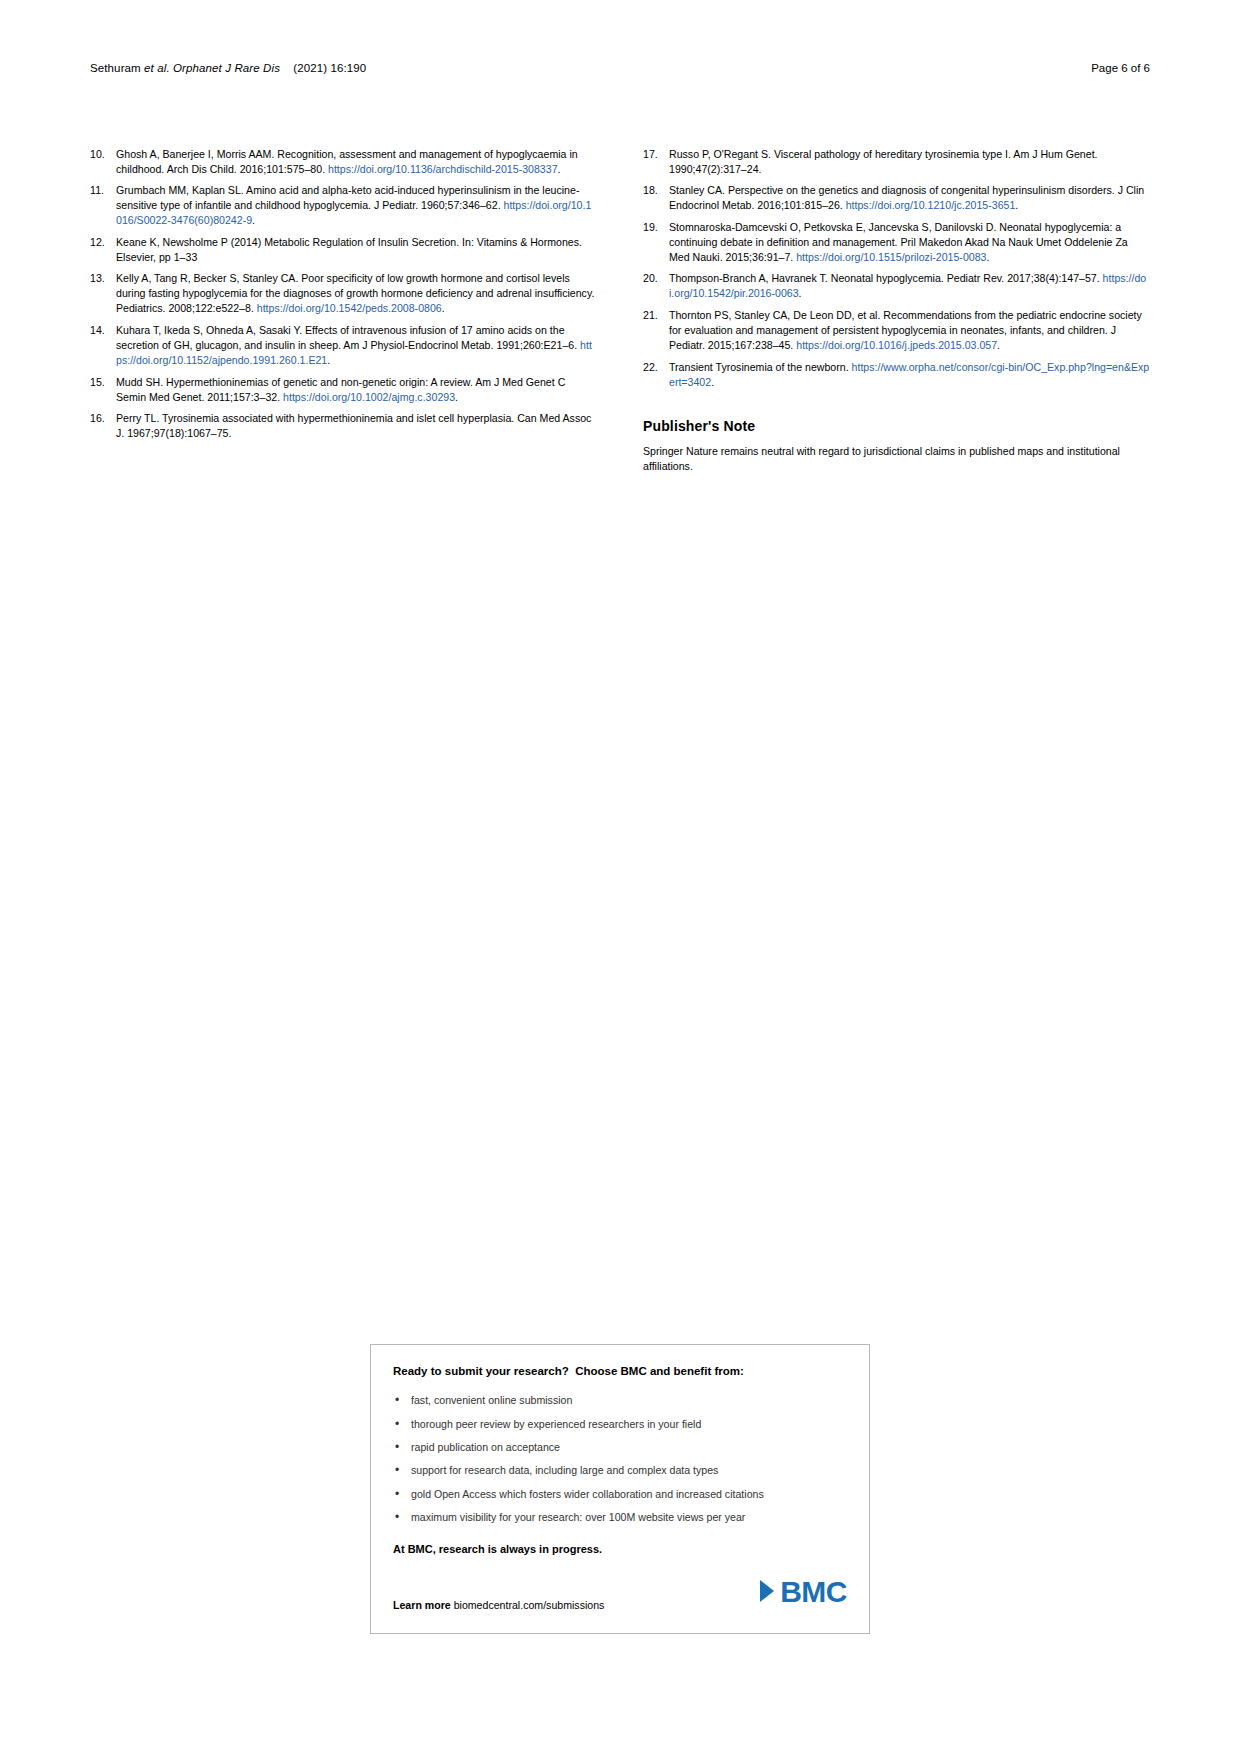Sethuram et al. Orphanet J Rare Dis (2021) 16:190
Page 6 of 6
10. Ghosh A, Banerjee I, Morris AAM. Recognition, assessment and management of hypoglycaemia in childhood. Arch Dis Child. 2016;101:575–80. https://doi.org/10.1136/archdischild-2015-308337.
11. Grumbach MM, Kaplan SL. Amino acid and alpha-keto acid-induced hyperinsulinism in the leucine-sensitive type of infantile and childhood hypoglycemia. J Pediatr. 1960;57:346–62. https://doi.org/10.1016/S0022-3476(60)80242-9.
12. Keane K, Newsholme P (2014) Metabolic Regulation of Insulin Secretion. In: Vitamins & Hormones. Elsevier, pp 1–33
13. Kelly A, Tang R, Becker S, Stanley CA. Poor specificity of low growth hormone and cortisol levels during fasting hypoglycemia for the diagnoses of growth hormone deficiency and adrenal insufficiency. Pediatrics. 2008;122:e522–8. https://doi.org/10.1542/peds.2008-0806.
14. Kuhara T, Ikeda S, Ohneda A, Sasaki Y. Effects of intravenous infusion of 17 amino acids on the secretion of GH, glucagon, and insulin in sheep. Am J Physiol-Endocrinol Metab. 1991;260:E21–6. https://doi.org/10.1152/ajpendo.1991.260.1.E21.
15. Mudd SH. Hypermethioninemias of genetic and non-genetic origin: A review. Am J Med Genet C Semin Med Genet. 2011;157:3–32. https://doi.org/10.1002/ajmg.c.30293.
16. Perry TL. Tyrosinemia associated with hypermethioninemia and islet cell hyperplasia. Can Med Assoc J. 1967;97(18):1067–75.
17. Russo P, O'Regant S. Visceral pathology of hereditary tyrosinemia type I. Am J Hum Genet. 1990;47(2):317–24.
18. Stanley CA. Perspective on the genetics and diagnosis of congenital hyperinsulinism disorders. J Clin Endocrinol Metab. 2016;101:815–26. https://doi.org/10.1210/jc.2015-3651.
19. Stomnaroska-Damcevski O, Petkovska E, Jancevska S, Danilovski D. Neonatal hypoglycemia: a continuing debate in definition and management. Pril Makedon Akad Na Nauk Umet Oddelenie Za Med Nauki. 2015;36:91–7. https://doi.org/10.1515/prilozi-2015-0083.
20. Thompson-Branch A, Havranek T. Neonatal hypoglycemia. Pediatr Rev. 2017;38(4):147–57. https://doi.org/10.1542/pir.2016-0063.
21. Thornton PS, Stanley CA, De Leon DD, et al. Recommendations from the pediatric endocrine society for evaluation and management of persistent hypoglycemia in neonates, infants, and children. J Pediatr. 2015;167:238–45. https://doi.org/10.1016/j.jpeds.2015.03.057.
22. Transient Tyrosinemia of the newborn. https://www.orpha.net/consor/cgi-bin/OC_Exp.php?lng=en&Expert=3402.
Publisher's Note
Springer Nature remains neutral with regard to jurisdictional claims in published maps and institutional affiliations.
Ready to submit your research? Choose BMC and benefit from:
fast, convenient online submission
thorough peer review by experienced researchers in your field
rapid publication on acceptance
support for research data, including large and complex data types
gold Open Access which fosters wider collaboration and increased citations
maximum visibility for your research: over 100M website views per year
At BMC, research is always in progress.
Learn more biomedcentral.com/submissions
BMC